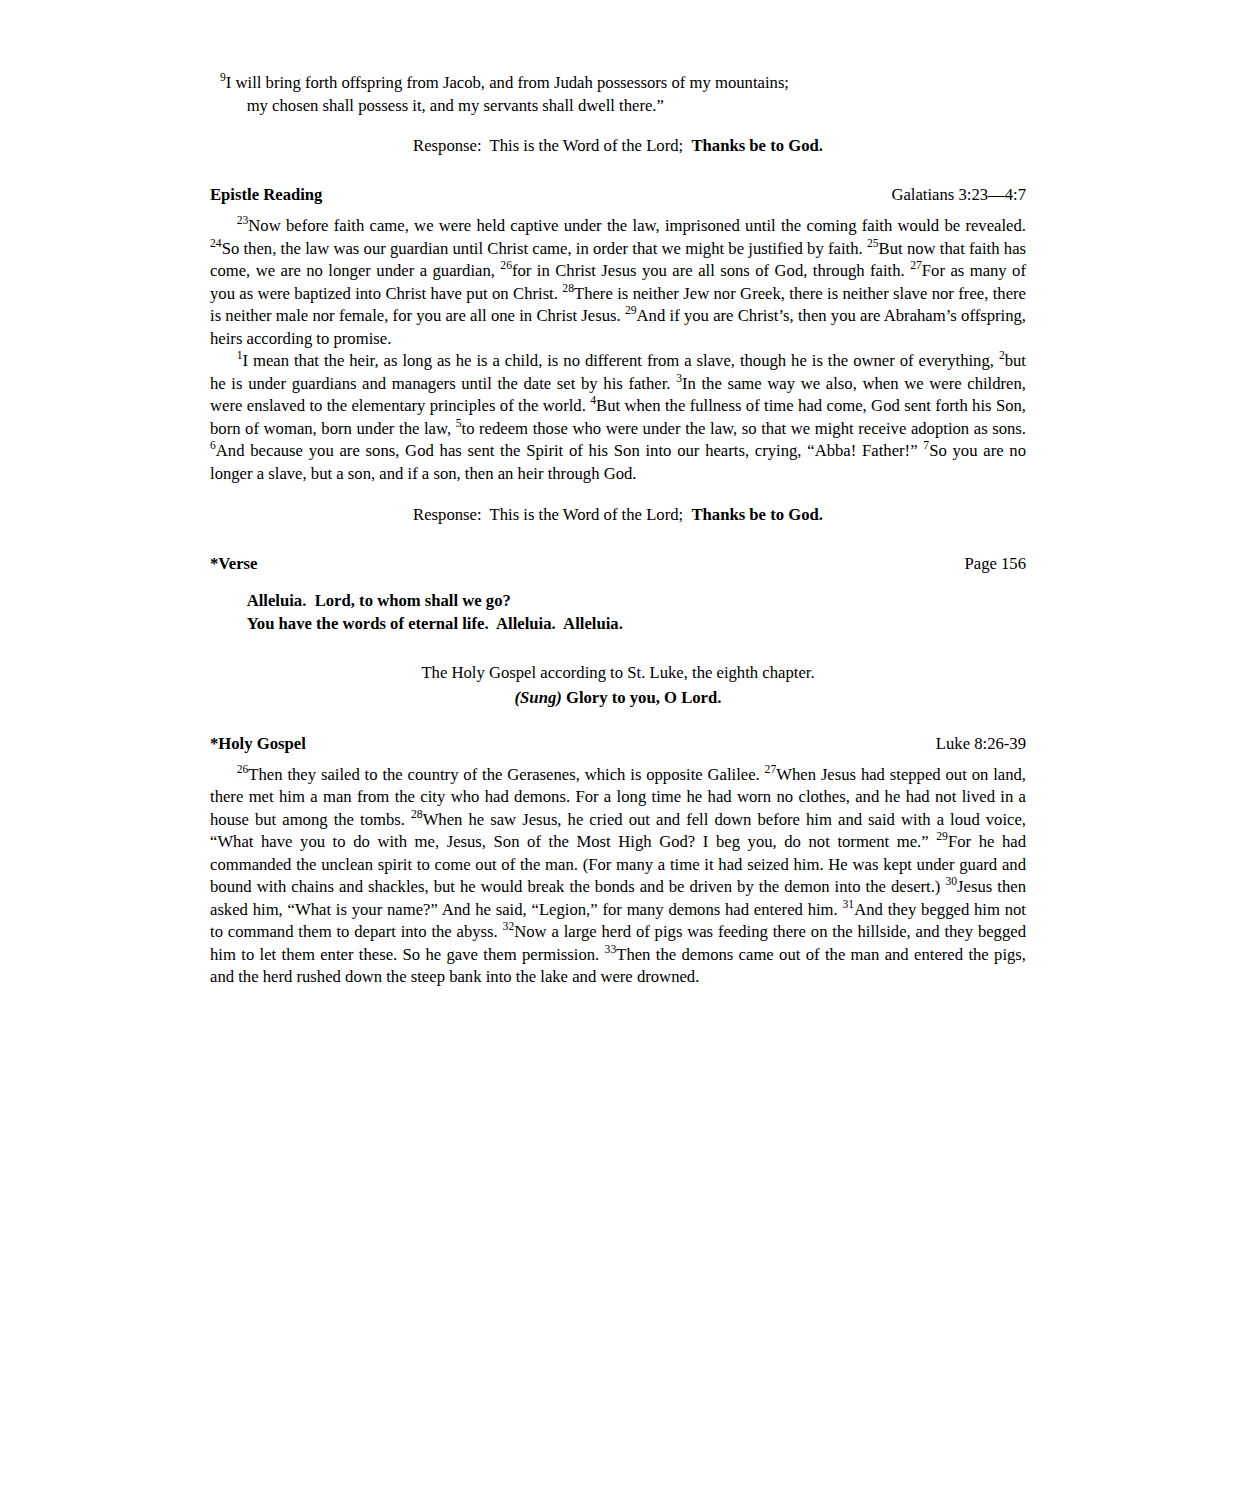9I will bring forth offspring from Jacob, and from Judah possessors of my mountains;
my chosen shall possess it, and my servants shall dwell there.”
Response: This is the Word of the Lord; Thanks be to God.
Epistle Reading Galatians 3:23—4:7
23Now before faith came, we were held captive under the law, imprisoned until the coming faith would be revealed. 24So then, the law was our guardian until Christ came, in order that we might be justified by faith. 25But now that faith has come, we are no longer under a guardian, 26for in Christ Jesus you are all sons of God, through faith. 27For as many of you as were baptized into Christ have put on Christ. 28There is neither Jew nor Greek, there is neither slave nor free, there is neither male nor female, for you are all one in Christ Jesus. 29And if you are Christ’s, then you are Abraham’s offspring, heirs according to promise.
1I mean that the heir, as long as he is a child, is no different from a slave, though he is the owner of everything, 2but he is under guardians and managers until the date set by his father. 3In the same way we also, when we were children, were enslaved to the elementary principles of the world. 4But when the fullness of time had come, God sent forth his Son, born of woman, born under the law, 5to redeem those who were under the law, so that we might receive adoption as sons. 6And because you are sons, God has sent the Spirit of his Son into our hearts, crying, “Abba! Father!” 7So you are no longer a slave, but a son, and if a son, then an heir through God.
Response: This is the Word of the Lord; Thanks be to God.
*Verse Page 156
Alleluia. Lord, to whom shall we go?
You have the words of eternal life. Alleluia. Alleluia.
The Holy Gospel according to St. Luke, the eighth chapter.
(Sung) Glory to you, O Lord.
*Holy Gospel Luke 8:26-39
26Then they sailed to the country of the Gerasenes, which is opposite Galilee. 27When Jesus had stepped out on land, there met him a man from the city who had demons. For a long time he had worn no clothes, and he had not lived in a house but among the tombs. 28When he saw Jesus, he cried out and fell down before him and said with a loud voice, “What have you to do with me, Jesus, Son of the Most High God? I beg you, do not torment me.” 29For he had commanded the unclean spirit to come out of the man. (For many a time it had seized him. He was kept under guard and bound with chains and shackles, but he would break the bonds and be driven by the demon into the desert.) 30Jesus then asked him, “What is your name?” And he said, “Legion,” for many demons had entered him. 31And they begged him not to command them to depart into the abyss. 32Now a large herd of pigs was feeding there on the hillside, and they begged him to let them enter these. So he gave them permission. 33Then the demons came out of the man and entered the pigs, and the herd rushed down the steep bank into the lake and were drowned.